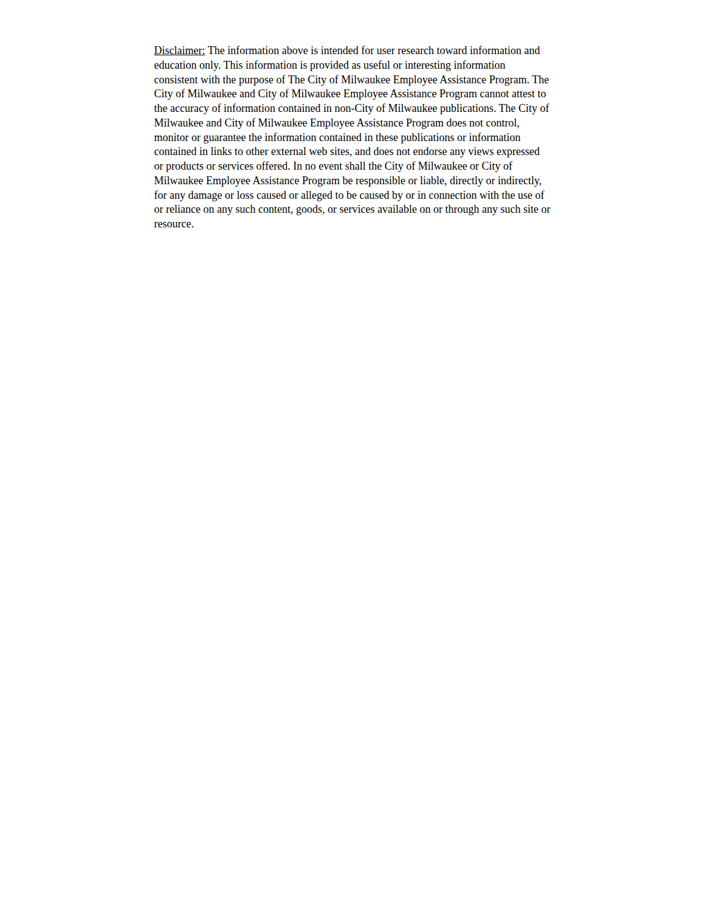Disclaimer: The information above is intended for user research toward information and education only. This information is provided as useful or interesting information consistent with the purpose of The City of Milwaukee Employee Assistance Program. The City of Milwaukee and City of Milwaukee Employee Assistance Program cannot attest to the accuracy of information contained in non-City of Milwaukee publications. The City of Milwaukee and City of Milwaukee Employee Assistance Program does not control, monitor or guarantee the information contained in these publications or information contained in links to other external web sites, and does not endorse any views expressed or products or services offered. In no event shall the City of Milwaukee or City of Milwaukee Employee Assistance Program be responsible or liable, directly or indirectly, for any damage or loss caused or alleged to be caused by or in connection with the use of or reliance on any such content, goods, or services available on or through any such site or resource.